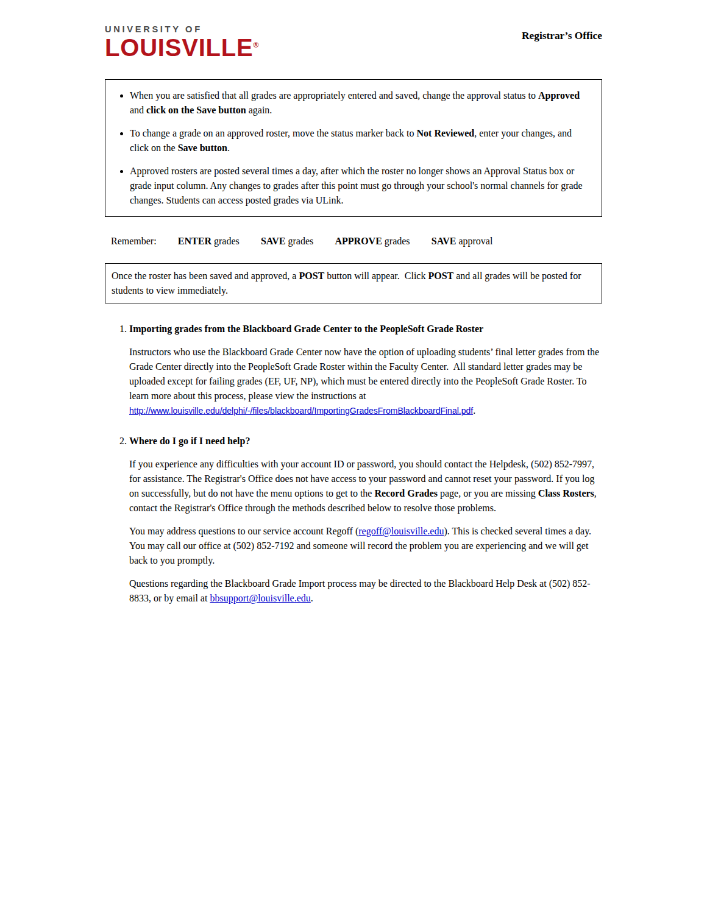UNIVERSITY OF
LOUISVILLE®
Registrar’s Office
When you are satisfied that all grades are appropriately entered and saved, change the approval status to Approved and click on the Save button again.
To change a grade on an approved roster, move the status marker back to Not Reviewed, enter your changes, and click on the Save button.
Approved rosters are posted several times a day, after which the roster no longer shows an Approval Status box or grade input column. Any changes to grades after this point must go through your school's normal channels for grade changes. Students can access posted grades via ULink.
Remember: ENTER grades SAVE grades APPROVE grades SAVE approval
Once the roster has been saved and approved, a POST button will appear. Click POST and all grades will be posted for students to view immediately.
Importing grades from the Blackboard Grade Center to the PeopleSoft Grade Roster
Instructors who use the Blackboard Grade Center now have the option of uploading students’ final letter grades from the Grade Center directly into the PeopleSoft Grade Roster within the Faculty Center. All standard letter grades may be uploaded except for failing grades (EF, UF, NP), which must be entered directly into the PeopleSoft Grade Roster. To learn more about this process, please view the instructions at http://www.louisville.edu/delphi/-/files/blackboard/ImportingGradesFromBlackboardFinal.pdf.
Where do I go if I need help?
If you experience any difficulties with your account ID or password, you should contact the Helpdesk, (502) 852-7997, for assistance. The Registrar's Office does not have access to your password and cannot reset your password. If you log on successfully, but do not have the menu options to get to the Record Grades page, or you are missing Class Rosters, contact the Registrar's Office through the methods described below to resolve those problems.
You may address questions to our service account Regoff (regoff@louisville.edu). This is checked several times a day. You may call our office at (502) 852-7192 and someone will record the problem you are experiencing and we will get back to you promptly.
Questions regarding the Blackboard Grade Import process may be directed to the Blackboard Help Desk at (502) 852-8833, or by email at bbsupport@louisville.edu.